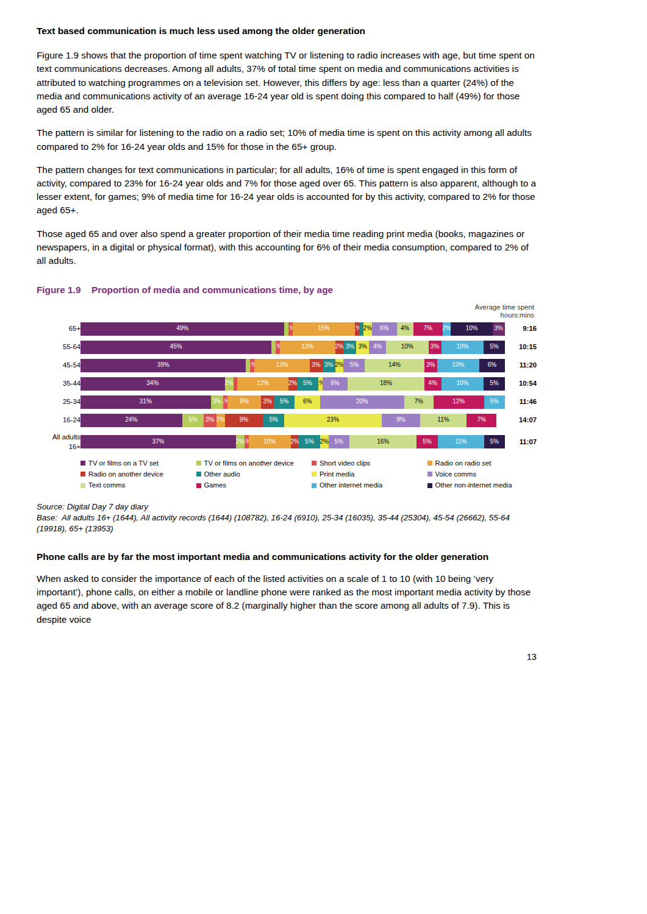Text based communication is much less used among the older generation
Figure 1.9 shows that the proportion of time spent watching TV or listening to radio increases with age, but time spent on text communications decreases. Among all adults, 37% of total time spent on media and communications activities is attributed to watching programmes on a television set. However, this differs by age: less than a quarter (24%) of the media and communications activity of an average 16-24 year old is spent doing this compared to half (49%) for those aged 65 and older.
The pattern is similar for listening to the radio on a radio set; 10% of media time is spent on this activity among all adults compared to 2% for 16-24 year olds and 15% for those in the 65+ group.
The pattern changes for text communications in particular; for all adults, 16% of time is spent engaged in this form of activity, compared to 23% for 16-24 year olds and 7% for those aged over 65. This pattern is also apparent, although to a lesser extent, for games; 9% of media time for 16-24 year olds is accounted for by this activity, compared to 2% for those aged 65+.
Those aged 65 and over also spend a greater proportion of their media time reading print media (books, magazines or newspapers, in a digital or physical format), with this accounting for 6% of their media consumption, compared to 2% of all adults.
Figure 1.9 Proportion of media and communications time, by age
Average time spent
hours:mins
| 65+ | 49% 1% 15% 1% 2% 6% 4% 7% 2% 10% 3% | 9:16 |
| 55-64 | 45% 1% 13% 2% 3% 3% 4% 10% 3% 10% 5% | 10:15 |
| 45-54 | 39% 1% 13% 3% 3% 2% 5% 14% 3% 10% 6% | 11:20 |
| 35-44 | 34% 2% 12% 2% 5% 1% 6% 18% 4% 10% 5% | 10:54 |
| 25-34 | 31% 3% 1% 8% 3% 5% 6% 20% 7% 12% 5% | 11:46 |
| 16-24 | 24% 5% 3% 2% 9% 5% 23% 9% 11% 7% | 14:07 |
| All adults 16+ | 37% 2% 1% 10% 2% 5% 2% 5% 16% 5% 11% 5% | 11:07 |
TV or films on a TV set
TV or films on another device
Short video clips
Radio on radio set
Radio on another device
Other audio
Print media
Voice comms
Text comms
Games
Other internet media
Other non-internet media
Source: Digital Day 7 day diary
Base: All adults 16+ (1644), All activity records (1644) (108782), 16-24 (6910), 25-34 (16035), 35-44 (25304), 45-54 (26662), 55-64 (19918), 65+ (13953)
Phone calls are by far the most important media and communications activity for the older generation
When asked to consider the importance of each of the listed activities on a scale of 1 to 10 (with 10 being ‘very important’), phone calls, on either a mobile or landline phone were ranked as the most important media activity by those aged 65 and above, with an average score of 8.2 (marginally higher than the score among all adults of 7.9). This is despite voice
13